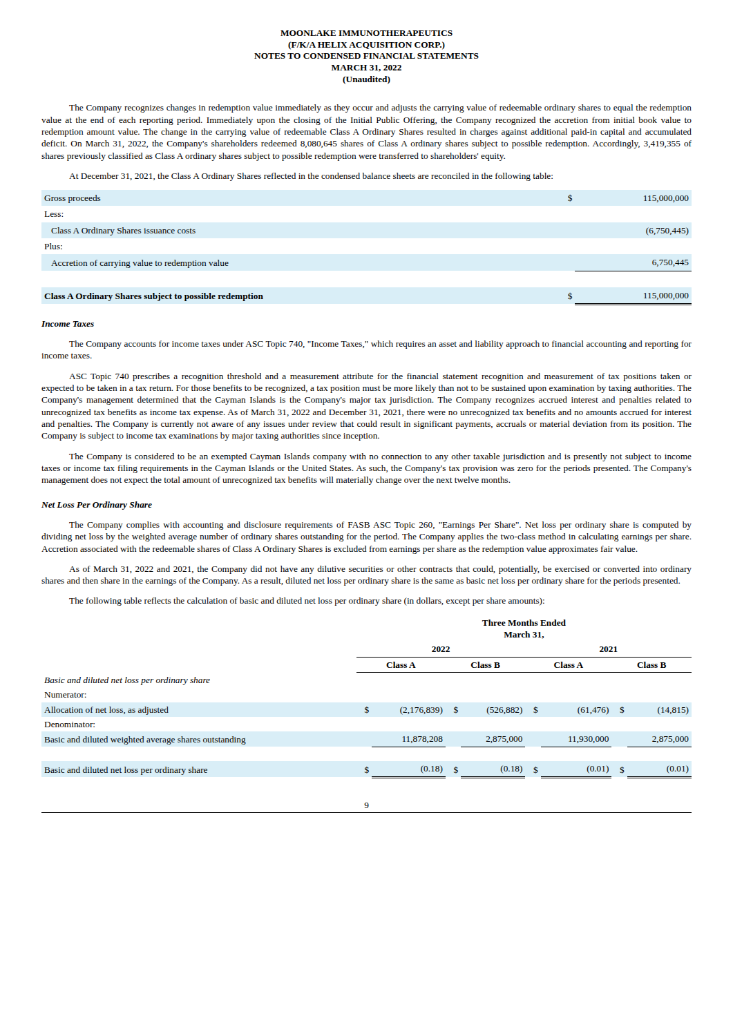MOONLAKE IMMUNOTHERAPEUTICS
(F/K/A HELIX ACQUISITION CORP.)
NOTES TO CONDENSED FINANCIAL STATEMENTS
MARCH 31, 2022
(Unaudited)
The Company recognizes changes in redemption value immediately as they occur and adjusts the carrying value of redeemable ordinary shares to equal the redemption value at the end of each reporting period. Immediately upon the closing of the Initial Public Offering, the Company recognized the accretion from initial book value to redemption amount value. The change in the carrying value of redeemable Class A Ordinary Shares resulted in charges against additional paid-in capital and accumulated deficit. On March 31, 2022, the Company's shareholders redeemed 8,080,645 shares of Class A ordinary shares subject to possible redemption. Accordingly, 3,419,355 of shares previously classified as Class A ordinary shares subject to possible redemption were transferred to shareholders' equity.
At December 31, 2021, the Class A Ordinary Shares reflected in the condensed balance sheets are reconciled in the following table:
| Gross proceeds | $ | 115,000,000 |
| Less: | | |
| Class A Ordinary Shares issuance costs | | (6,750,445) |
| Plus: | | |
| Accretion of carrying value to redemption value | | 6,750,445 |
| Class A Ordinary Shares subject to possible redemption | $ | 115,000,000 |
Income Taxes
The Company accounts for income taxes under ASC Topic 740, "Income Taxes," which requires an asset and liability approach to financial accounting and reporting for income taxes.
ASC Topic 740 prescribes a recognition threshold and a measurement attribute for the financial statement recognition and measurement of tax positions taken or expected to be taken in a tax return. For those benefits to be recognized, a tax position must be more likely than not to be sustained upon examination by taxing authorities. The Company's management determined that the Cayman Islands is the Company's major tax jurisdiction. The Company recognizes accrued interest and penalties related to unrecognized tax benefits as income tax expense. As of March 31, 2022 and December 31, 2021, there were no unrecognized tax benefits and no amounts accrued for interest and penalties. The Company is currently not aware of any issues under review that could result in significant payments, accruals or material deviation from its position. The Company is subject to income tax examinations by major taxing authorities since inception.
The Company is considered to be an exempted Cayman Islands company with no connection to any other taxable jurisdiction and is presently not subject to income taxes or income tax filing requirements in the Cayman Islands or the United States. As such, the Company's tax provision was zero for the periods presented. The Company's management does not expect the total amount of unrecognized tax benefits will materially change over the next twelve months.
Net Loss Per Ordinary Share
The Company complies with accounting and disclosure requirements of FASB ASC Topic 260, "Earnings Per Share". Net loss per ordinary share is computed by dividing net loss by the weighted average number of ordinary shares outstanding for the period. The Company applies the two-class method in calculating earnings per share. Accretion associated with the redeemable shares of Class A Ordinary Shares is excluded from earnings per share as the redemption value approximates fair value.
As of March 31, 2022 and 2021, the Company did not have any dilutive securities or other contracts that could, potentially, be exercised or converted into ordinary shares and then share in the earnings of the Company. As a result, diluted net loss per ordinary share is the same as basic net loss per ordinary share for the periods presented.
The following table reflects the calculation of basic and diluted net loss per ordinary share (in dollars, except per share amounts):
| | Three Months Ended March 31, |
| | 2022 | 2021 |
| | Class A | Class B | Class A | Class B |
| Basic and diluted net loss per ordinary share |
| Numerator: | |
| Allocation of net loss, as adjusted | $ | (2,176,839) | $ | (526,882) | $ | (61,476) | $ | (14,815) |
| Denominator: | |
| Basic and diluted weighted average shares outstanding | | 11,878,208 | | 2,875,000 | | 11,930,000 | | 2,875,000 |
| Basic and diluted net loss per ordinary share | $ | (0.18) | $ | (0.18) | $ | (0.01) | $ | (0.01) |
9